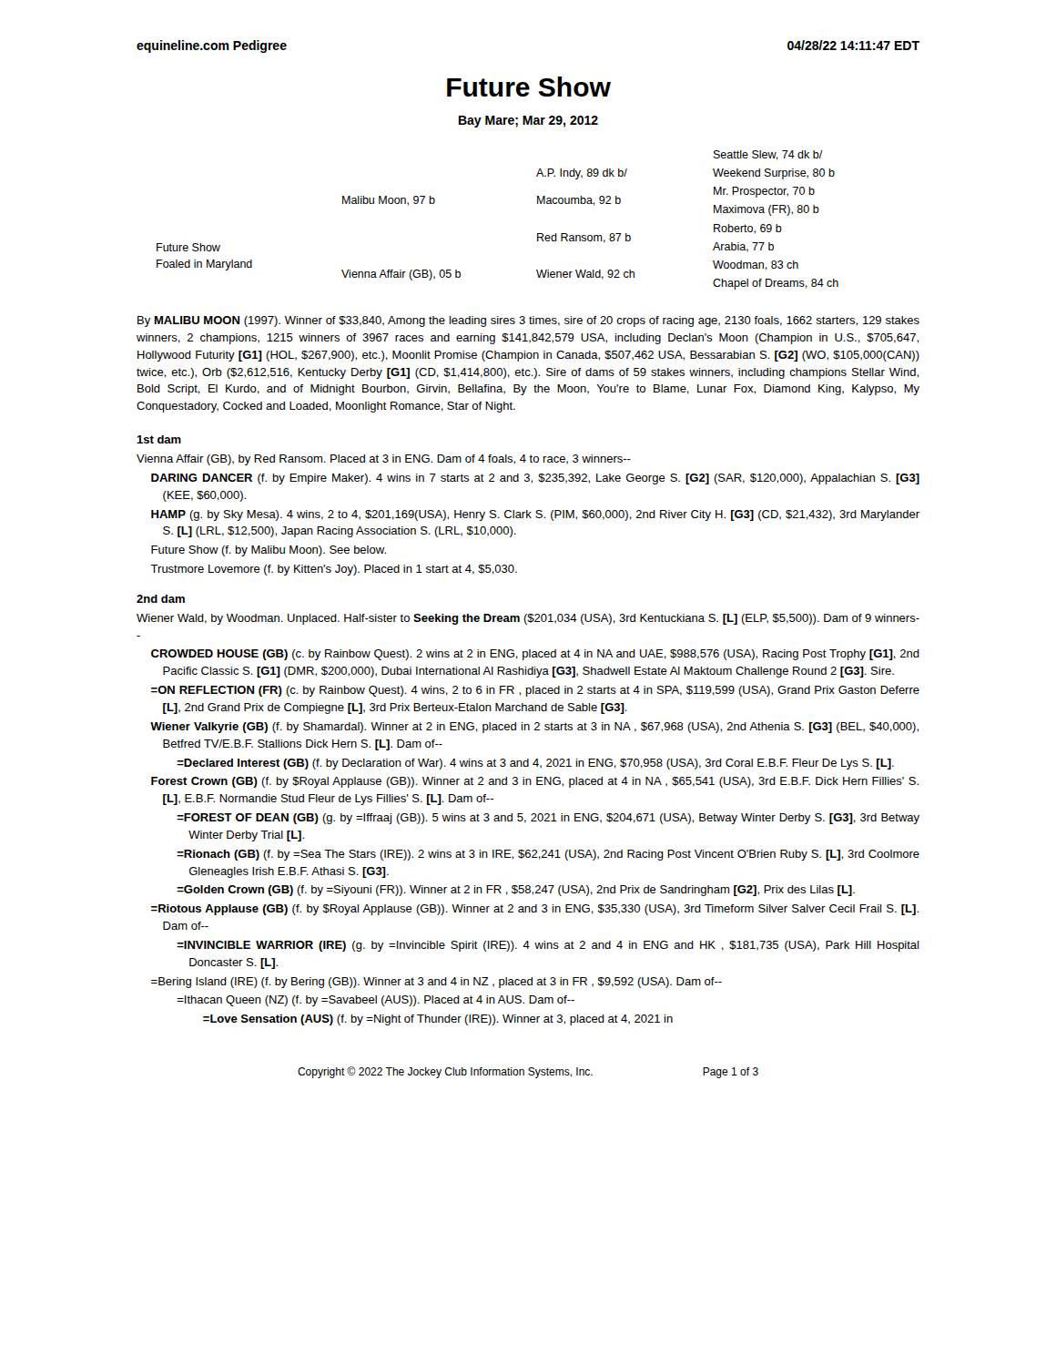equineline.com Pedigree 04/28/22 14:11:47 EDT
Future Show
Bay Mare; Mar 29, 2012
| | | | Seattle Slew, 74 dk b/ |
| A.P. Indy, 89 dk b/ | Weekend Surprise, 80 b |
| Malibu Moon, 97 b | Macoumba, 92 b | Mr. Prospector, 70 b |
| Maximova (FR), 80 b |
| Future Show Foaled in Maryland | | Red Ransom, 87 b | Roberto, 69 b |
| Arabia, 77 b |
| Vienna Affair (GB), 05 b | Wiener Wald, 92 ch | Woodman, 83 ch |
| Chapel of Dreams, 84 ch |
By MALIBU MOON (1997). Winner of $33,840, Among the leading sires 3 times, sire of 20 crops of racing age, 2130 foals, 1662 starters, 129 stakes winners, 2 champions, 1215 winners of 3967 races and earning $141,842,579 USA, including Declan's Moon (Champion in U.S., $705,647, Hollywood Futurity [G1] (HOL, $267,900), etc.), Moonlit Promise (Champion in Canada, $507,462 USA, Bessarabian S. [G2] (WO, $105,000(CAN)) twice, etc.), Orb ($2,612,516, Kentucky Derby [G1] (CD, $1,414,800), etc.). Sire of dams of 59 stakes winners, including champions Stellar Wind, Bold Script, El Kurdo, and of Midnight Bourbon, Girvin, Bellafina, By the Moon, You're to Blame, Lunar Fox, Diamond King, Kalypso, My Conquestadory, Cocked and Loaded, Moonlight Romance, Star of Night.
1st dam
Vienna Affair (GB), by Red Ransom. Placed at 3 in ENG. Dam of 4 foals, 4 to race, 3 winners--
DARING DANCER (f. by Empire Maker). 4 wins in 7 starts at 2 and 3, $235,392, Lake George S. [G2] (SAR, $120,000), Appalachian S. [G3] (KEE, $60,000).
HAMP (g. by Sky Mesa). 4 wins, 2 to 4, $201,169(USA), Henry S. Clark S. (PIM, $60,000), 2nd River City H. [G3] (CD, $21,432), 3rd Marylander S. [L] (LRL, $12,500), Japan Racing Association S. (LRL, $10,000).
Future Show (f. by Malibu Moon). See below.
Trustmore Lovemore (f. by Kitten's Joy). Placed in 1 start at 4, $5,030.
2nd dam
Wiener Wald, by Woodman. Unplaced. Half-sister to Seeking the Dream ($201,034 (USA), 3rd Kentuckiana S. [L] (ELP, $5,500)). Dam of 9 winners--
CROWDED HOUSE (GB) (c. by Rainbow Quest). 2 wins at 2 in ENG, placed at 4 in NA and UAE, $988,576 (USA), Racing Post Trophy [G1], 2nd Pacific Classic S. [G1] (DMR, $200,000), Dubai International Al Rashidiya [G3], Shadwell Estate Al Maktoum Challenge Round 2 [G3]. Sire.
=ON REFLECTION (FR) (c. by Rainbow Quest). 4 wins, 2 to 6 in FR , placed in 2 starts at 4 in SPA, $119,599 (USA), Grand Prix Gaston Deferre [L], 2nd Grand Prix de Compiegne [L], 3rd Prix Berteux-Etalon Marchand de Sable [G3].
Wiener Valkyrie (GB) (f. by Shamardal). Winner at 2 in ENG, placed in 2 starts at 3 in NA , $67,968 (USA), 2nd Athenia S. [G3] (BEL, $40,000), Betfred TV/E.B.F. Stallions Dick Hern S. [L]. Dam of--
=Declared Interest (GB) (f. by Declaration of War). 4 wins at 3 and 4, 2021 in ENG, $70,958 (USA), 3rd Coral E.B.F. Fleur De Lys S. [L].
Forest Crown (GB) (f. by $Royal Applause (GB)). Winner at 2 and 3 in ENG, placed at 4 in NA , $65,541 (USA), 3rd E.B.F. Dick Hern Fillies' S. [L], E.B.F. Normandie Stud Fleur de Lys Fillies' S. [L]. Dam of--
=FOREST OF DEAN (GB) (g. by =Iffraaj (GB)). 5 wins at 3 and 5, 2021 in ENG, $204,671 (USA), Betway Winter Derby S. [G3], 3rd Betway Winter Derby Trial [L].
=Rionach (GB) (f. by =Sea The Stars (IRE)). 2 wins at 3 in IRE, $62,241 (USA), 2nd Racing Post Vincent O'Brien Ruby S. [L], 3rd Coolmore Gleneagles Irish E.B.F. Athasi S. [G3].
=Golden Crown (GB) (f. by =Siyouni (FR)). Winner at 2 in FR , $58,247 (USA), 2nd Prix de Sandringham [G2], Prix des Lilas [L].
=Riotous Applause (GB) (f. by $Royal Applause (GB)). Winner at 2 and 3 in ENG, $35,330 (USA), 3rd Timeform Silver Salver Cecil Frail S. [L]. Dam of--
=INVINCIBLE WARRIOR (IRE) (g. by =Invincible Spirit (IRE)). 4 wins at 2 and 4 in ENG and HK , $181,735 (USA), Park Hill Hospital Doncaster S. [L].
=Bering Island (IRE) (f. by Bering (GB)). Winner at 3 and 4 in NZ , placed at 3 in FR , $9,592 (USA). Dam of--
=Ithacan Queen (NZ) (f. by =Savabeel (AUS)). Placed at 4 in AUS. Dam of--
=Love Sensation (AUS) (f. by =Night of Thunder (IRE)). Winner at 3, placed at 4, 2021 in
Copyright © 2022 The Jockey Club Information Systems, Inc. Page 1 of 3